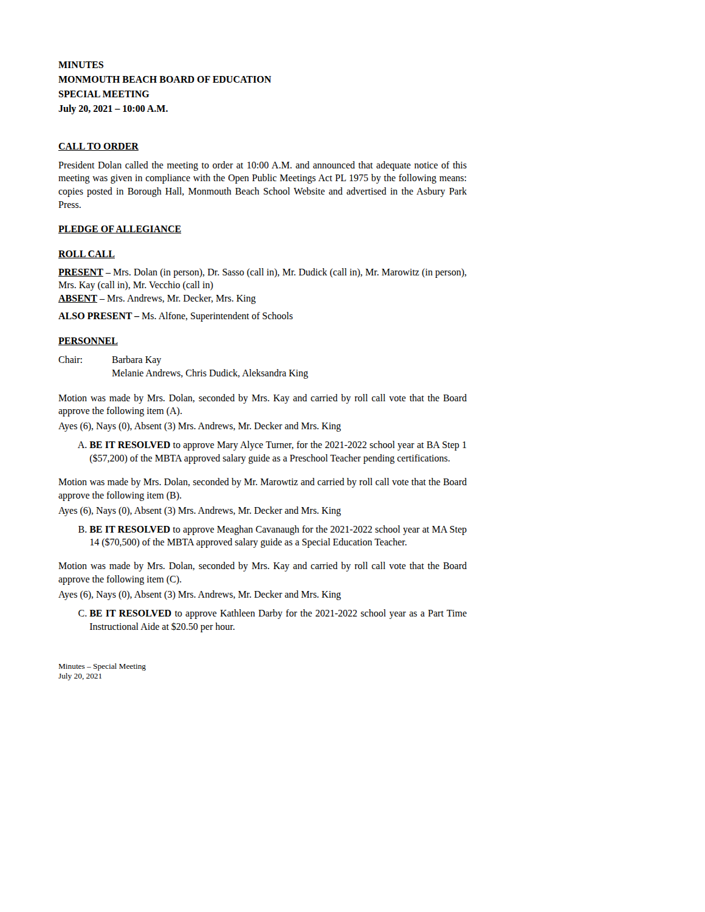MINUTES
MONMOUTH BEACH BOARD OF EDUCATION
SPECIAL MEETING
July 20, 2021 – 10:00 A.M.
CALL TO ORDER
President Dolan called the meeting to order at 10:00 A.M. and announced that adequate notice of this meeting was given in compliance with the Open Public Meetings Act PL 1975 by the following means: copies posted in Borough Hall, Monmouth Beach School Website and advertised in the Asbury Park Press.
PLEDGE OF ALLEGIANCE
ROLL CALL
PRESENT – Mrs. Dolan (in person), Dr. Sasso (call in), Mr. Dudick (call in), Mr. Marowitz (in person), Mrs. Kay (call in), Mr. Vecchio (call in)
ABSENT – Mrs. Andrews, Mr. Decker, Mrs. King
ALSO PRESENT – Ms. Alfone, Superintendent of Schools
PERSONNEL
Chair: Barbara Kay Melanie Andrews, Chris Dudick, Aleksandra King
Motion was made by Mrs. Dolan, seconded by Mrs. Kay and carried by roll call vote that the Board approve the following item (A).
Ayes (6), Nays (0), Absent (3) Mrs. Andrews, Mr. Decker and Mrs. King
BE IT RESOLVED to approve Mary Alyce Turner, for the 2021-2022 school year at BA Step 1 ($57,200) of the MBTA approved salary guide as a Preschool Teacher pending certifications.
Motion was made by Mrs. Dolan, seconded by Mr. Marowtiz and carried by roll call vote that the Board approve the following item (B).
Ayes (6), Nays (0), Absent (3) Mrs. Andrews, Mr. Decker and Mrs. King
BE IT RESOLVED to approve Meaghan Cavanaugh for the 2021-2022 school year at MA Step 14 ($70,500) of the MBTA approved salary guide as a Special Education Teacher.
Motion was made by Mrs. Dolan, seconded by Mrs. Kay and carried by roll call vote that the Board approve the following item (C).
Ayes (6), Nays (0), Absent (3) Mrs. Andrews, Mr. Decker and Mrs. King
BE IT RESOLVED to approve Kathleen Darby for the 2021-2022 school year as a Part Time Instructional Aide at $20.50 per hour.
Minutes – Special Meeting
July 20, 2021